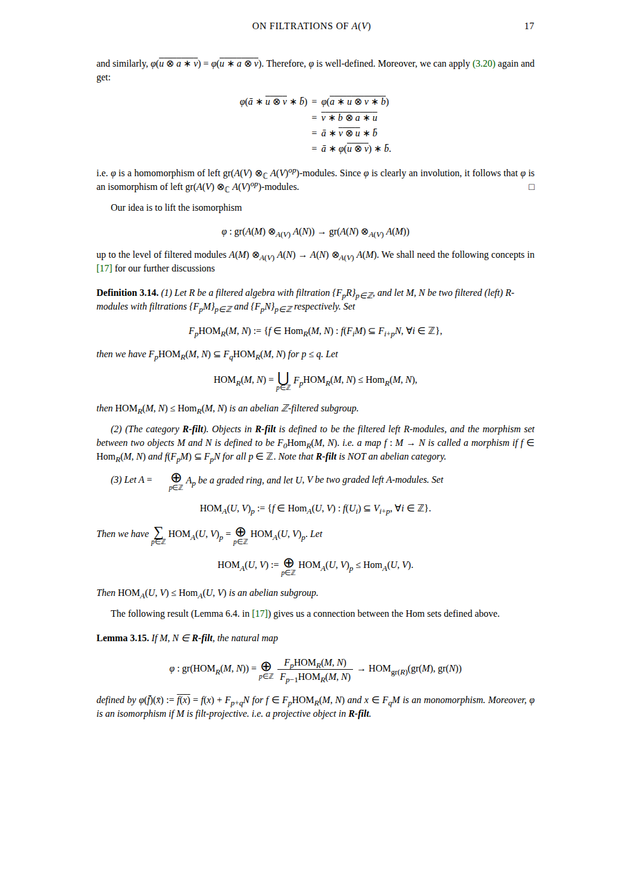ON FILTRATIONS OF A(V) 17
and similarly, φ(u ⊗ a ∗ v) = φ(u ∗ a ⊗ v). Therefore, φ is well-defined. Moreover, we can apply (3.20) again and get:
| φ ( ā ∗ u ⊗ v ∗ b̄ ) | = | φ ( a ∗ u ⊗ v ∗ b ) |
| | = | v ∗ b ⊗ a ∗ u |
| | = | ā ∗ v ⊗ u ∗ b̄ |
| | = | ā ∗ φ ( u ⊗ v ) ∗ b̄ . |
i.e. φ is a homomorphism of left gr(A(V) ⊗ℂ A(V)op)-modules. Since φ is clearly an involution, it follows that φ is an isomorphism of left gr(A(V) ⊗ℂ A(V)op)-modules. □
Our idea is to lift the isomorphism
φ : gr(A(M) ⊗A(V) A(N)) → gr(A(N) ⊗A(V) A(M))
up to the level of filtered modules A(M) ⊗A(V) A(N) → A(N) ⊗A(V) A(M). We shall need the following concepts in [17] for our further discussions
Definition 3.14. (1) Let R be a filtered algebra with filtration {FpR}p∈ℤ, and let M, N be two filtered (left) R-modules with filtrations {FpM}p∈ℤ and {FpN}p∈ℤ respectively. Set
Fp HOMR(M, N) := {f ∈ HomR(M, N) : f(FiM) ⊆ Fi+pN, ∀i ∈ ℤ},
then we have Fp HOMR(M, N) ⊆ Fq HOMR(M, N) for p ≤ q. Let
HOMR(M, N) = ⋃p∈ℤ Fp HOMR(M, N) ≤ HomR(M, N),
then HOMR(M, N) ≤ HomR(M, N) is an abelian ℤ-filtered subgroup.
(2) (The category R-filt). Objects in R-filt is defined to be the filtered left R-modules, and the morphism set between two objects M and N is defined to be F0 HomR(M, N). i.e. a map f : M → N is called a morphism if f ∈ HomR(M, N) and f(FpM) ⊆ FpN for all p ∈ ℤ. Note that R-filt is NOT an abelian category.
(3) Let A = ⊕p∈ℤ Ap be a graded ring, and let U, V be two graded left A-modules. Set
HOMA(U, V)p := {f ∈ HomA(U, V) : f(Ui) ⊆ Vi+p, ∀i ∈ ℤ}.
Then we have ∑p∈ℤ HOMA(U, V)p = ⊕p∈ℤ HOMA(U, V)p. Let
HOMA(U, V) := ⊕p∈ℤ HOMA(U, V)p ≤ HomA(U, V).
Then HOMA(U, V) ≤ HomA(U, V) is an abelian subgroup.
The following result (Lemma 6.4. in [17]) gives us a connection between the Hom sets defined above.
Lemma 3.15. If M, N ∈ R-filt, the natural map
φ : gr(HOMR(M, N)) = ⊕p∈ℤ Fp HOMR(M, N) Fp−1HOMR(M, N) → HOMgr(R)(gr(M), gr(N))
defined by φ(f̄)(x̄) := f(x) = f(x) + Fp+qN for f ∈ Fp HOMR(M, N) and x ∈ FqM is an monomorphism. Moreover, φ is an isomorphism if M is filt-projective. i.e. a projective object in R-filt.